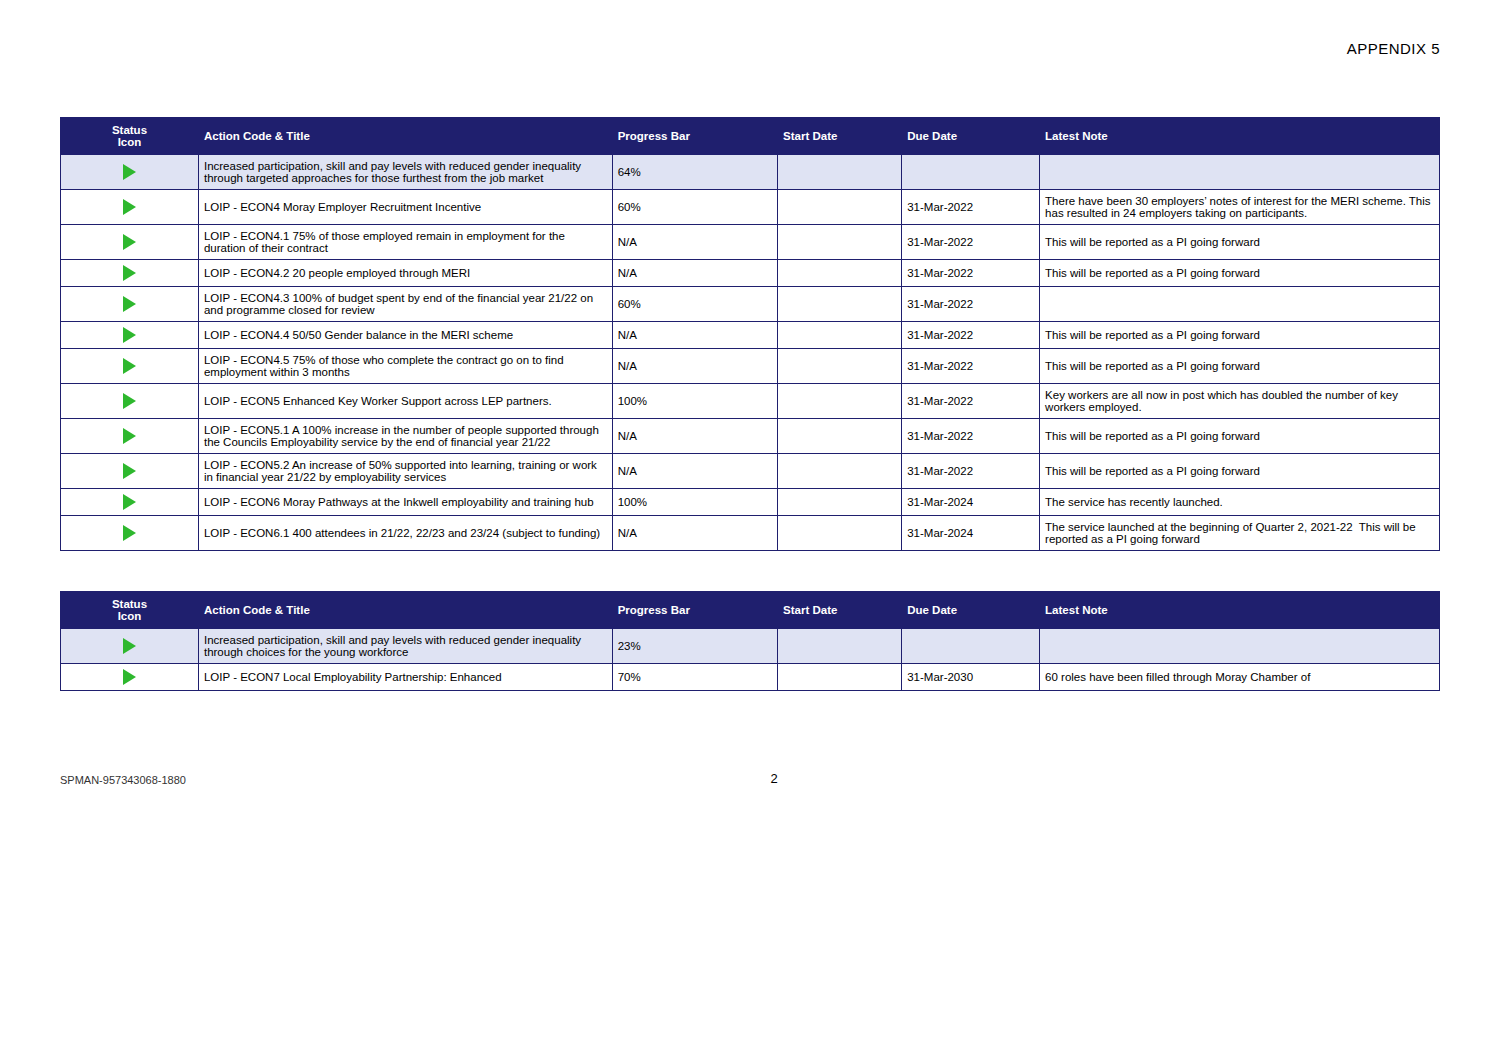APPENDIX 5
| Status Icon | Action Code & Title | Progress Bar | Start Date | Due Date | Latest Note |
| --- | --- | --- | --- | --- | --- |
| | Increased participation, skill and pay levels with reduced gender inequality through targeted approaches for those furthest from the job market | 64% | | | |
| | LOIP - ECON4 Moray Employer Recruitment Incentive | 60% | | 31-Mar-2022 | There have been 30 employers’ notes of interest for the MERI scheme. This has resulted in 24 employers taking on participants. |
| | LOIP - ECON4.1 75% of those employed remain in employment for the duration of their contract | N/A | | 31-Mar-2022 | This will be reported as a PI going forward |
| | LOIP - ECON4.2 20 people employed through MERI | N/A | | 31-Mar-2022 | This will be reported as a PI going forward |
| | LOIP - ECON4.3 100% of budget spent by end of the financial year 21/22 on and programme closed for review | 60% | | 31-Mar-2022 | |
| | LOIP - ECON4.4 50/50 Gender balance in the MERI scheme | N/A | | 31-Mar-2022 | This will be reported as a PI going forward |
| | LOIP - ECON4.5 75% of those who complete the contract go on to find employment within 3 months | N/A | | 31-Mar-2022 | This will be reported as a PI going forward |
| | LOIP - ECON5 Enhanced Key Worker Support across LEP partners. | 100% | | 31-Mar-2022 | Key workers are all now in post which has doubled the number of key workers employed. |
| | LOIP - ECON5.1 A 100% increase in the number of people supported through the Councils Employability service by the end of financial year 21/22 | N/A | | 31-Mar-2022 | This will be reported as a PI going forward |
| | LOIP - ECON5.2 An increase of 50% supported into learning, training or work in financial year 21/22 by employability services | N/A | | 31-Mar-2022 | This will be reported as a PI going forward |
| | LOIP - ECON6 Moray Pathways at the Inkwell employability and training hub | 100% | | 31-Mar-2024 | The service has recently launched. |
| | LOIP - ECON6.1 400 attendees in 21/22, 22/23 and 23/24 (subject to funding) | N/A | | 31-Mar-2024 | The service launched at the beginning of Quarter 2, 2021-22 This will be reported as a PI going forward |
| Status Icon | Action Code & Title | Progress Bar | Start Date | Due Date | Latest Note |
| --- | --- | --- | --- | --- | --- |
| | Increased participation, skill and pay levels with reduced gender inequality through choices for the young workforce | 23% | | | |
| | LOIP - ECON7 Local Employability Partnership: Enhanced | 70% | | 31-Mar-2030 | 60 roles have been filled through Moray Chamber of |
SPMAN-957343068-1880 2